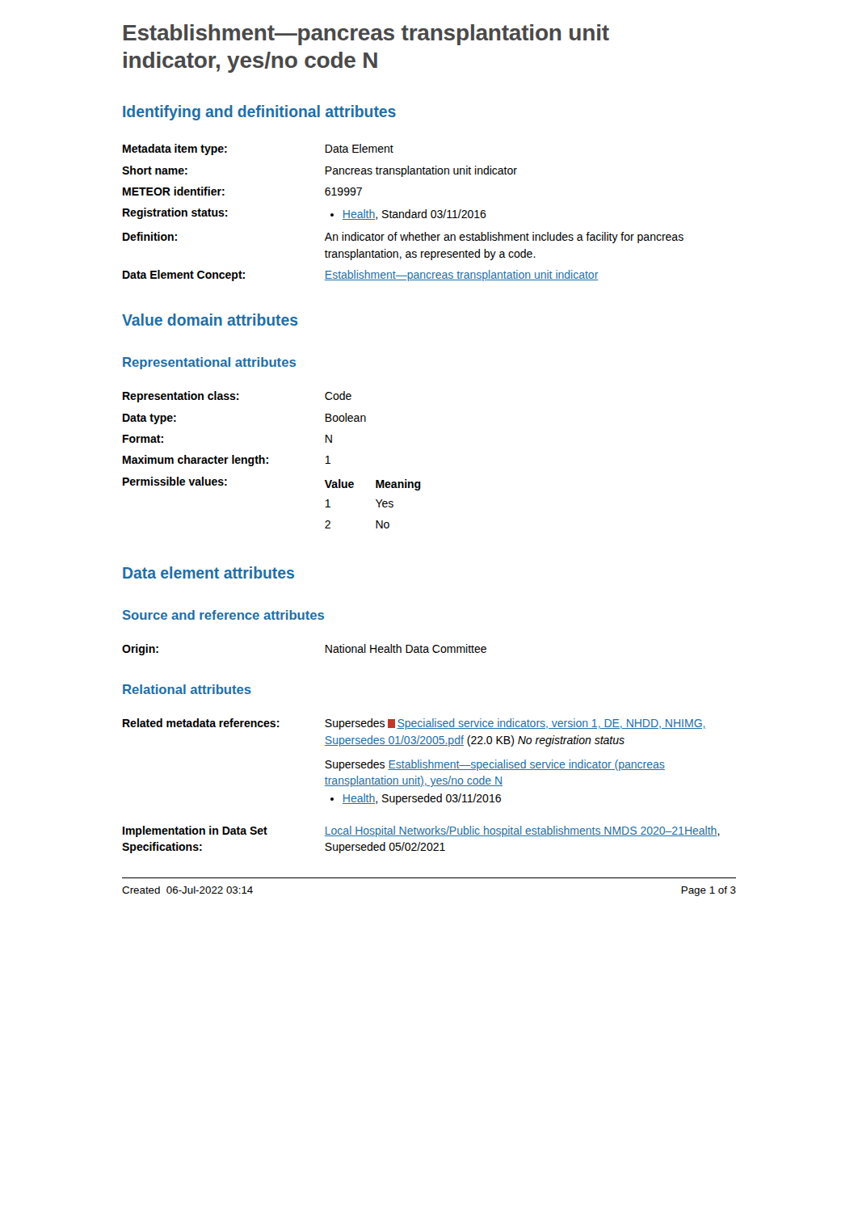Establishment—pancreas transplantation unit
indicator, yes/no code N
Identifying and definitional attributes
| Metadata item type: | Data Element |
| Short name: | Pancreas transplantation unit indicator |
| METEOR identifier: | 619997 |
| Registration status: | Health , Standard 03/11/2016 |
| Definition: | An indicator of whether an establishment includes a facility for pancreas transplantation, as represented by a code. |
| Data Element Concept: | Establishment—pancreas transplantation unit indicator |
Value domain attributes
Representational attributes
| Representation class: | Code |
| Data type: | Boolean |
| Format: | N |
| Maximum character length: | 1 |
| Permissible values: | / Value / Meaning / / --- / --- / / 1 / Yes / / 2 / No / |
Data element attributes
Source and reference attributes
| Origin: | National Health Data Committee |
Relational attributes
| Related metadata references: | Supersedes Specialised service indicators, version 1, DE, NHDD, NHIMG, Supersedes 01/03/2005.pdf (22.0 KB) No registration status Supersedes Establishment—specialised service indicator (pancreas transplantation unit), yes/no code N Health , Superseded 03/11/2016 |
| Implementation in Data Set Specifications: | Local Hospital Networks/Public hospital establishments NMDS 2020–21 Health , Superseded 05/02/2021 |
Created 06-Jul-2022 03:14 Page 1 of 3